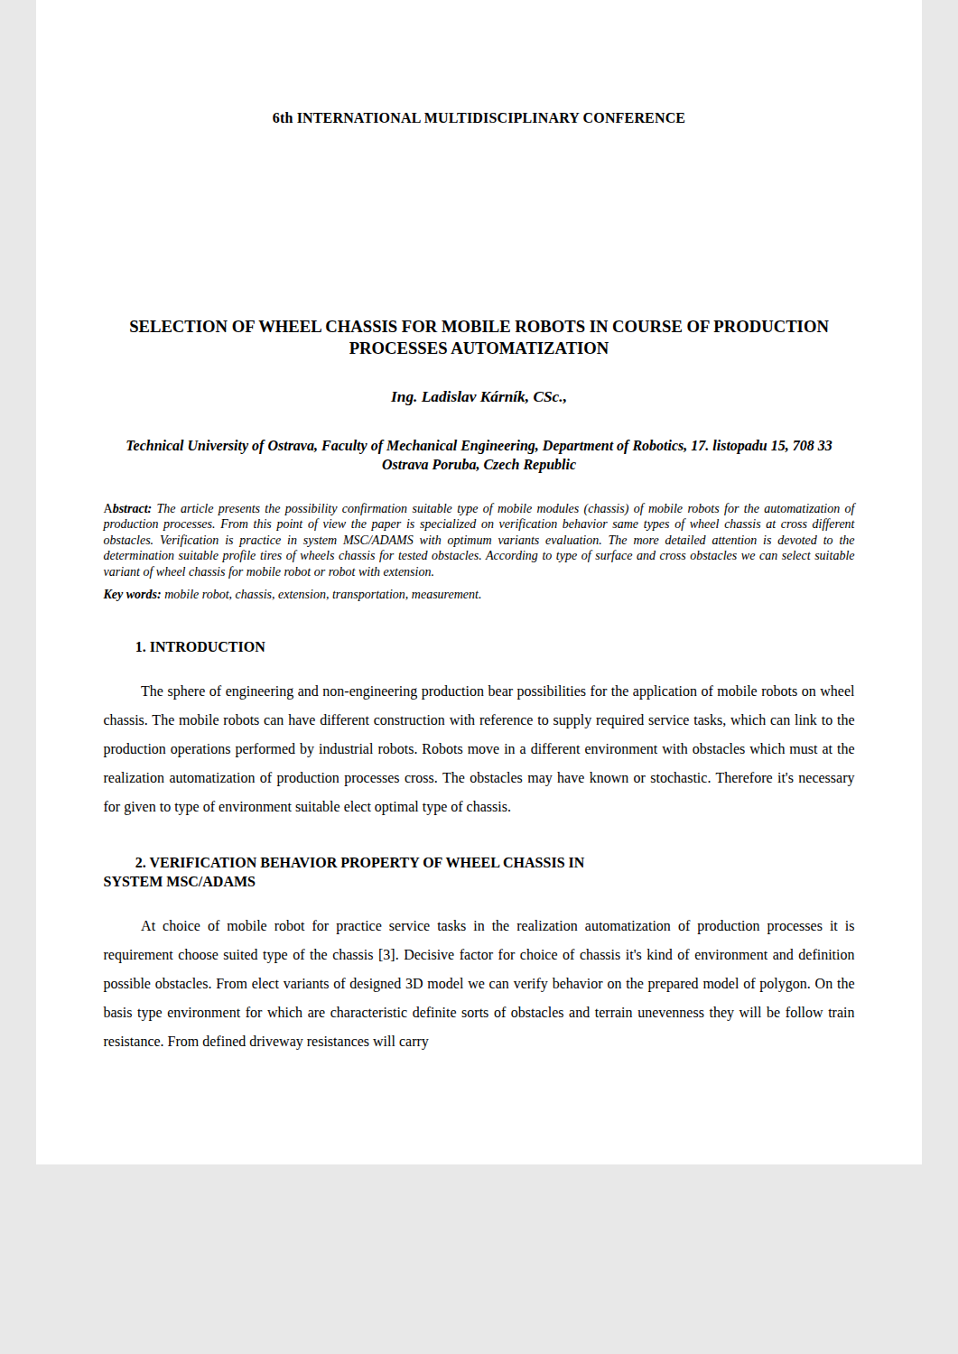6th INTERNATIONAL MULTIDISCIPLINARY CONFERENCE
Selection of wheel chassis for mobile robots in course of production processes automatization
Ing. Ladislav Kárník, CSc.,
Technical University of Ostrava, Faculty of Mechanical Engineering, Department of Robotics, 17. listopadu 15, 708 33 Ostrava Poruba, Czech Republic
Abstract: The article presents the possibility confirmation suitable type of mobile modules (chassis) of mobile robots for the automatization of production processes. From this point of view the paper is specialized on verification behavior same types of wheel chassis at cross different obstacles. Verification is practice in system MSC/ADAMS with optimum variants evaluation. The more detailed attention is devoted to the determination suitable profile tires of wheels chassis for tested obstacles. According to type of surface and cross obstacles we can select suitable variant of wheel chassis for mobile robot or robot with extension.
Key words: mobile robot, chassis, extension, transportation, measurement.
1. INTRODUCTION
The sphere of engineering and non-engineering production bear possibilities for the application of mobile robots on wheel chassis. The mobile robots can have different construction with reference to supply required service tasks, which can link to the production operations performed by industrial robots. Robots move in a different environment with obstacles which must at the realization automatization of production processes cross. The obstacles may have known or stochastic. Therefore it's necessary for given to type of environment suitable elect optimal type of chassis.
2. VERIFICATION BEHAVIOR PROPERTY OF WHEEL CHASSIS IN
SYSTEM MSC/ADAMS
At choice of mobile robot for practice service tasks in the realization automatization of production processes it is requirement choose suited type of the chassis [3]. Decisive factor for choice of chassis it's kind of environment and definition possible obstacles. From elect variants of designed 3D model we can verify behavior on the prepared model of polygon. On the basis type environment for which are characteristic definite sorts of obstacles and terrain unevenness they will be follow train resistance. From defined driveway resistances will carry